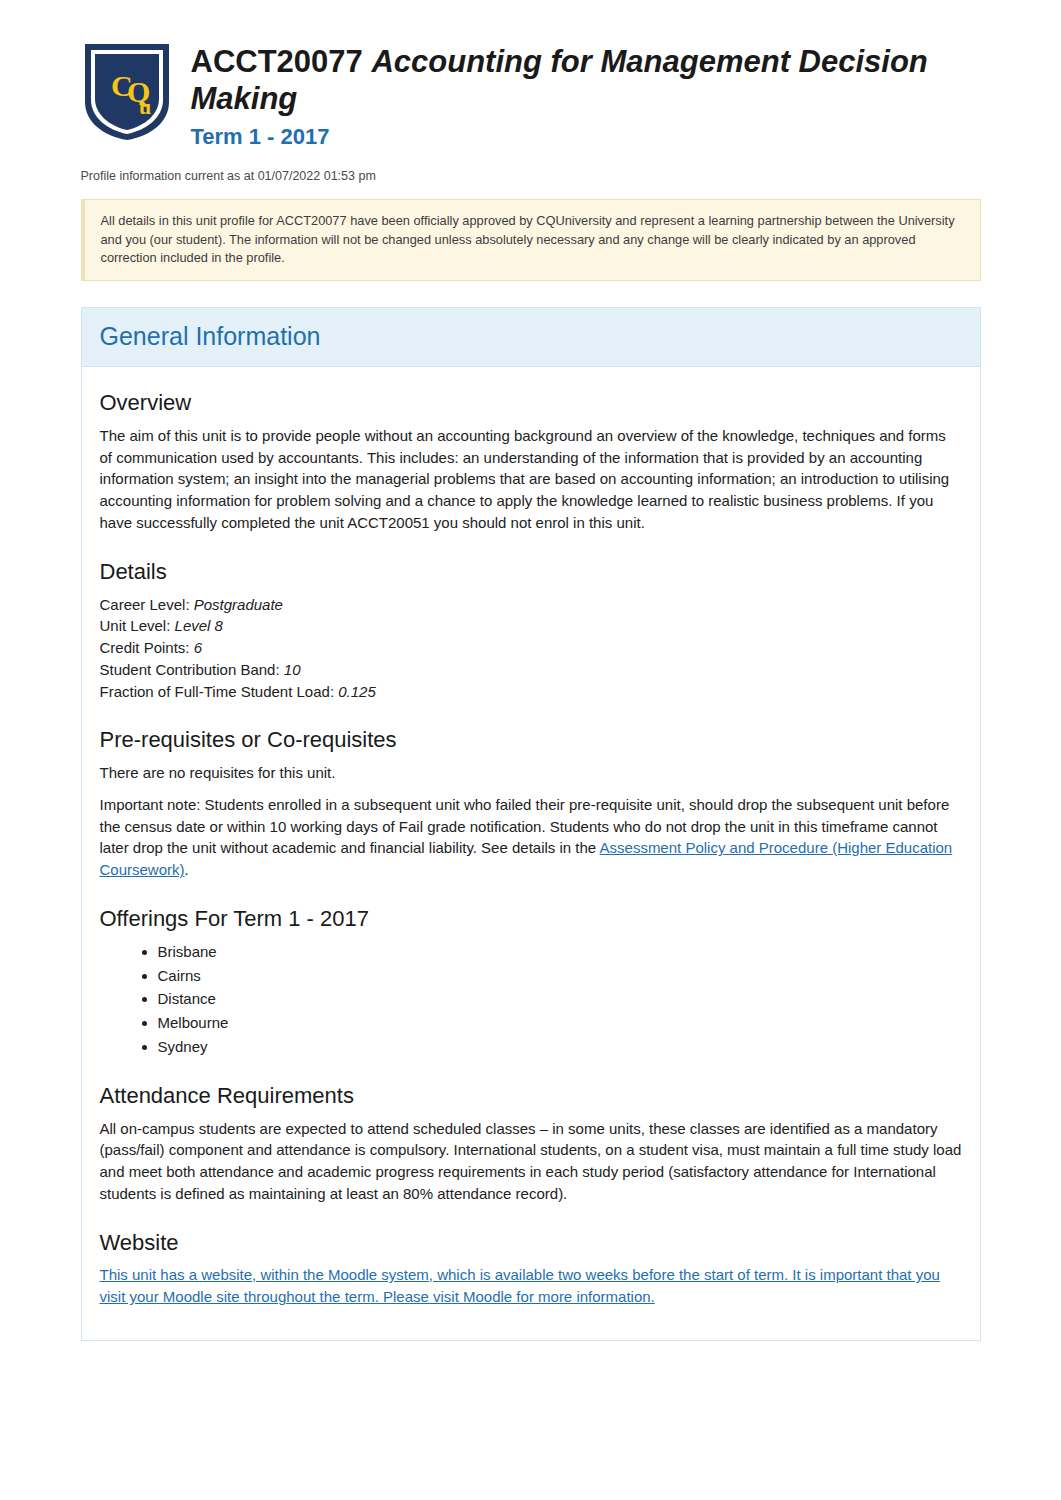C Q u
ACCT20077 Accounting for Management Decision Making
Term 1 - 2017
Profile information current as at 01/07/2022 01:53 pm
All details in this unit profile for ACCT20077 have been officially approved by CQUniversity and represent a learning partnership between the University and you (our student). The information will not be changed unless absolutely necessary and any change will be clearly indicated by an approved correction included in the profile.
General Information
Overview
The aim of this unit is to provide people without an accounting background an overview of the knowledge, techniques and forms of communication used by accountants. This includes: an understanding of the information that is provided by an accounting information system; an insight into the managerial problems that are based on accounting information; an introduction to utilising accounting information for problem solving and a chance to apply the knowledge learned to realistic business problems. If you have successfully completed the unit ACCT20051 you should not enrol in this unit.
Details
Career Level: Postgraduate
Unit Level: Level 8
Credit Points: 6
Student Contribution Band: 10
Fraction of Full-Time Student Load: 0.125
Pre-requisites or Co-requisites
There are no requisites for this unit.
Important note: Students enrolled in a subsequent unit who failed their pre-requisite unit, should drop the subsequent unit before the census date or within 10 working days of Fail grade notification. Students who do not drop the unit in this timeframe cannot later drop the unit without academic and financial liability. See details in the Assessment Policy and Procedure (Higher Education Coursework).
Offerings For Term 1 - 2017
Brisbane
Cairns
Distance
Melbourne
Sydney
Attendance Requirements
All on-campus students are expected to attend scheduled classes – in some units, these classes are identified as a mandatory (pass/fail) component and attendance is compulsory. International students, on a student visa, must maintain a full time study load and meet both attendance and academic progress requirements in each study period (satisfactory attendance for International students is defined as maintaining at least an 80% attendance record).
Website
This unit has a website, within the Moodle system, which is available two weeks before the start of term. It is important that you visit your Moodle site throughout the term. Please visit Moodle for more information.